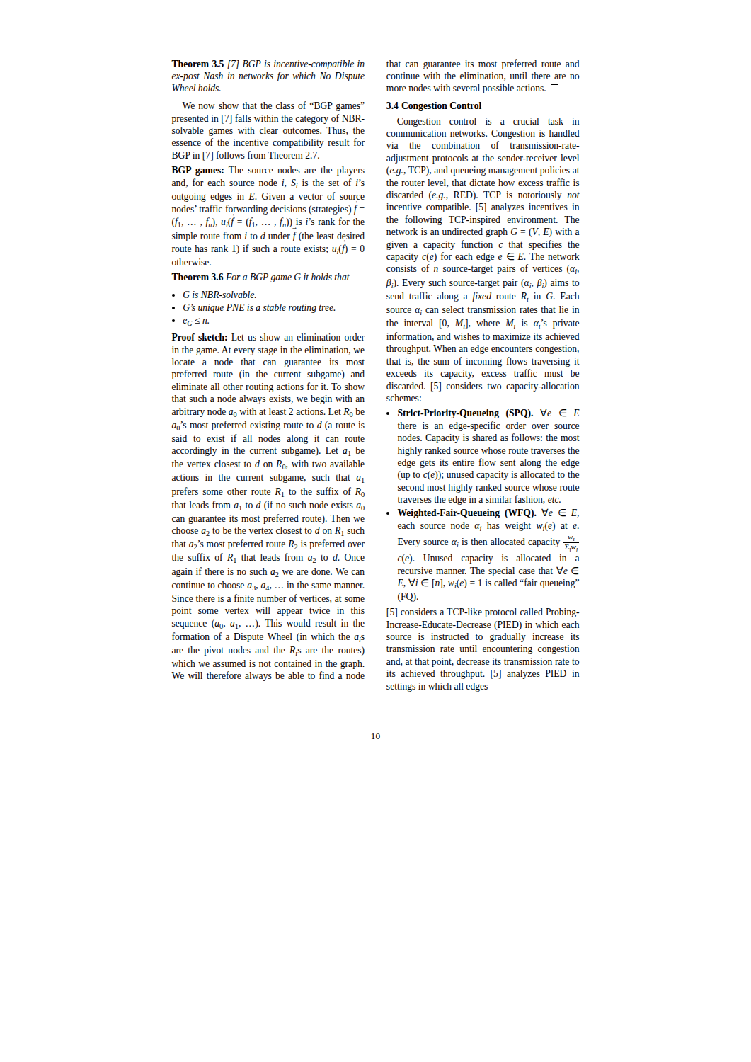Theorem 3.5 [7] BGP is incentive-compatible in ex-post Nash in networks for which No Dispute Wheel holds.
We now show that the class of “BGP games” presented in [7] falls within the category of NBR-solvable games with clear outcomes. Thus, the essence of the incentive compatibility result for BGP in [7] follows from Theorem 2.7.
BGP games: The source nodes are the players and, for each source node i, Si is the set of i’s outgoing edges in E. Given a vector of source nodes’ traffic forwarding decisions (strategies) f = (f 1, … , fn), ui(f = (f 1, … , fn)) is i’s rank for the simple route from i to d under f (the least desired route has rank 1) if such a route exists; ui(f) = 0 otherwise.
Theorem 3.6 For a BGP game G it holds that
G is NBR-solvable.
G’s unique PNE is a stable routing tree.
eG ≤ n.
Proof sketch: Let us show an elimination order in the game. At every stage in the elimination, we locate a node that can guarantee its most preferred route (in the current subgame) and eliminate all other routing actions for it. To show that such a node always exists, we begin with an arbitrary node a 0 with at least 2 actions. Let R 0 be a 0’s most preferred existing route to d (a route is said to exist if all nodes along it can route accordingly in the current subgame). Let a 1 be the vertex closest to d on R 0, with two available actions in the current subgame, such that a 1 prefers some other route R 1 to the suffix of R 0 that leads from a 1 to d (if no such node exists a 0 can guarantee its most preferred route). Then we choose a 2 to be the vertex closest to d on R 1 such that a 2’s most preferred route R 2 is preferred over the suffix of R 1 that leads from a 2 to d. Once again if there is no such a 2 we are done. We can continue to choose a 3, a 4, … in the same manner. Since there is a finite number of vertices, at some point some vertex will appear twice in this sequence (a 0, a 1, …). This would result in the formation of a Dispute Wheel (in which the ais are the pivot nodes and the Ris are the routes) which we assumed is not contained in the graph. We will therefore always be able to find a node that can guarantee its most preferred route and continue with the elimination, until there are no more nodes with several possible actions.
3.4 Congestion Control
Congestion control is a crucial task in communication networks. Congestion is handled via the combination of transmission-rate-adjustment protocols at the sender-receiver level (e.g., TCP), and queueing management policies at the router level, that dictate how excess traffic is discarded (e.g., RED). TCP is notoriously not incentive compatible. [5] analyzes incentives in the following TCP-inspired environment. The network is an undirected graph G = (V, E) with a given a capacity function c that specifies the capacity c(e) for each edge e ∈ E. The network consists of n source-target pairs of vertices (αi, βi). Every such source-target pair (αi, βi) aims to send traffic along a fixed route Ri in G. Each source αi can select transmission rates that lie in the interval [0, Mi], where Mi is αi’s private information, and wishes to maximize its achieved throughput. When an edge encounters congestion, that is, the sum of incoming flows traversing it exceeds its capacity, excess traffic must be discarded. [5] considers two capacity-allocation schemes:
Strict-Priority-Queueing (SPQ). ∀e ∈ E there is an edge-specific order over source nodes. Capacity is shared as follows: the most highly ranked source whose route traverses the edge gets its entire flow sent along the edge (up to c(e)); unused capacity is allocated to the second most highly ranked source whose route traverses the edge in a similar fashion, etc.
Weighted-Fair-Queueing (WFQ). ∀e ∈ E, each source node αi has weight wi(e) at e. Every source αi is then allocated capacity wi Σjwj c(e). Unused capacity is allocated in a recursive manner. The special case that ∀e ∈ E, ∀i ∈ [n], wi(e) = 1 is called “fair queueing” (FQ).
[5] considers a TCP-like protocol called Probing-Increase-Educate-Decrease (PIED) in which each source is instructed to gradually increase its transmission rate until encountering congestion and, at that point, decrease its transmission rate to its achieved throughput. [5] analyzes PIED in settings in which all edges
10